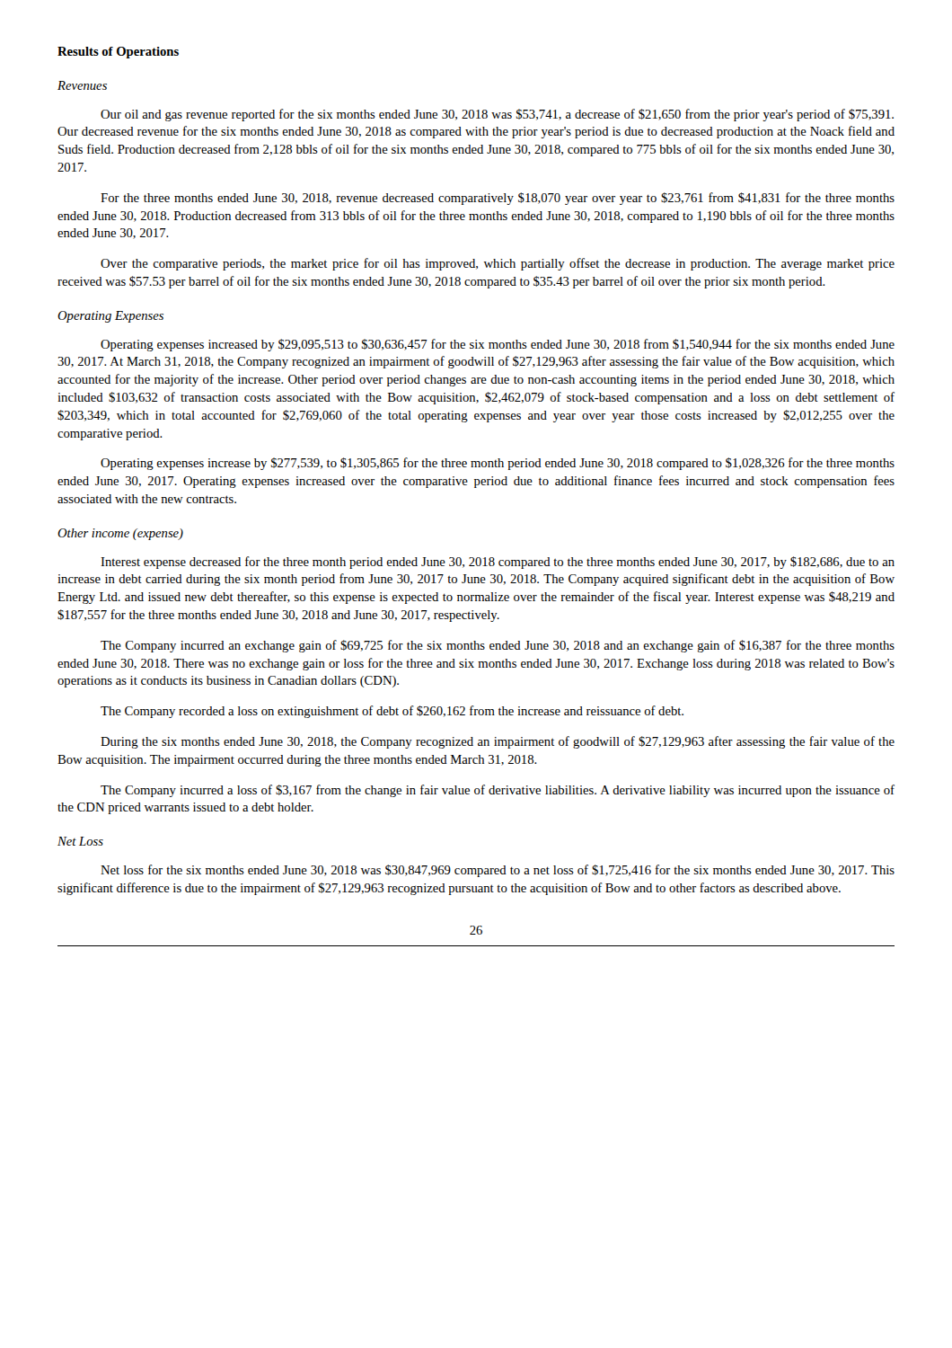Results of Operations
Revenues
Our oil and gas revenue reported for the six months ended June 30, 2018 was $53,741, a decrease of $21,650 from the prior year's period of $75,391. Our decreased revenue for the six months ended June 30, 2018 as compared with the prior year's period is due to decreased production at the Noack field and Suds field. Production decreased from 2,128 bbls of oil for the six months ended June 30, 2018, compared to 775 bbls of oil for the six months ended June 30, 2017.
For the three months ended June 30, 2018, revenue decreased comparatively $18,070 year over year to $23,761 from $41,831 for the three months ended June 30, 2018. Production decreased from 313 bbls of oil for the three months ended June 30, 2018, compared to 1,190 bbls of oil for the three months ended June 30, 2017.
Over the comparative periods, the market price for oil has improved, which partially offset the decrease in production. The average market price received was $57.53 per barrel of oil for the six months ended June 30, 2018 compared to $35.43 per barrel of oil over the prior six month period.
Operating Expenses
Operating expenses increased by $29,095,513 to $30,636,457 for the six months ended June 30, 2018 from $1,540,944 for the six months ended June 30, 2017. At March 31, 2018, the Company recognized an impairment of goodwill of $27,129,963 after assessing the fair value of the Bow acquisition, which accounted for the majority of the increase. Other period over period changes are due to non-cash accounting items in the period ended June 30, 2018, which included $103,632 of transaction costs associated with the Bow acquisition, $2,462,079 of stock-based compensation and a loss on debt settlement of $203,349, which in total accounted for $2,769,060 of the total operating expenses and year over year those costs increased by $2,012,255 over the comparative period.
Operating expenses increase by $277,539, to $1,305,865 for the three month period ended June 30, 2018 compared to $1,028,326 for the three months ended June 30, 2017. Operating expenses increased over the comparative period due to additional finance fees incurred and stock compensation fees associated with the new contracts.
Other income (expense)
Interest expense decreased for the three month period ended June 30, 2018 compared to the three months ended June 30, 2017, by $182,686, due to an increase in debt carried during the six month period from June 30, 2017 to June 30, 2018. The Company acquired significant debt in the acquisition of Bow Energy Ltd. and issued new debt thereafter, so this expense is expected to normalize over the remainder of the fiscal year. Interest expense was $48,219 and $187,557 for the three months ended June 30, 2018 and June 30, 2017, respectively.
The Company incurred an exchange gain of $69,725 for the six months ended June 30, 2018 and an exchange gain of $16,387 for the three months ended June 30, 2018. There was no exchange gain or loss for the three and six months ended June 30, 2017. Exchange loss during 2018 was related to Bow's operations as it conducts its business in Canadian dollars (CDN).
The Company recorded a loss on extinguishment of debt of $260,162 from the increase and reissuance of debt.
During the six months ended June 30, 2018, the Company recognized an impairment of goodwill of $27,129,963 after assessing the fair value of the Bow acquisition. The impairment occurred during the three months ended March 31, 2018.
The Company incurred a loss of $3,167 from the change in fair value of derivative liabilities. A derivative liability was incurred upon the issuance of the CDN priced warrants issued to a debt holder.
Net Loss
Net loss for the six months ended June 30, 2018 was $30,847,969 compared to a net loss of $1,725,416 for the six months ended June 30, 2017. This significant difference is due to the impairment of $27,129,963 recognized pursuant to the acquisition of Bow and to other factors as described above.
26